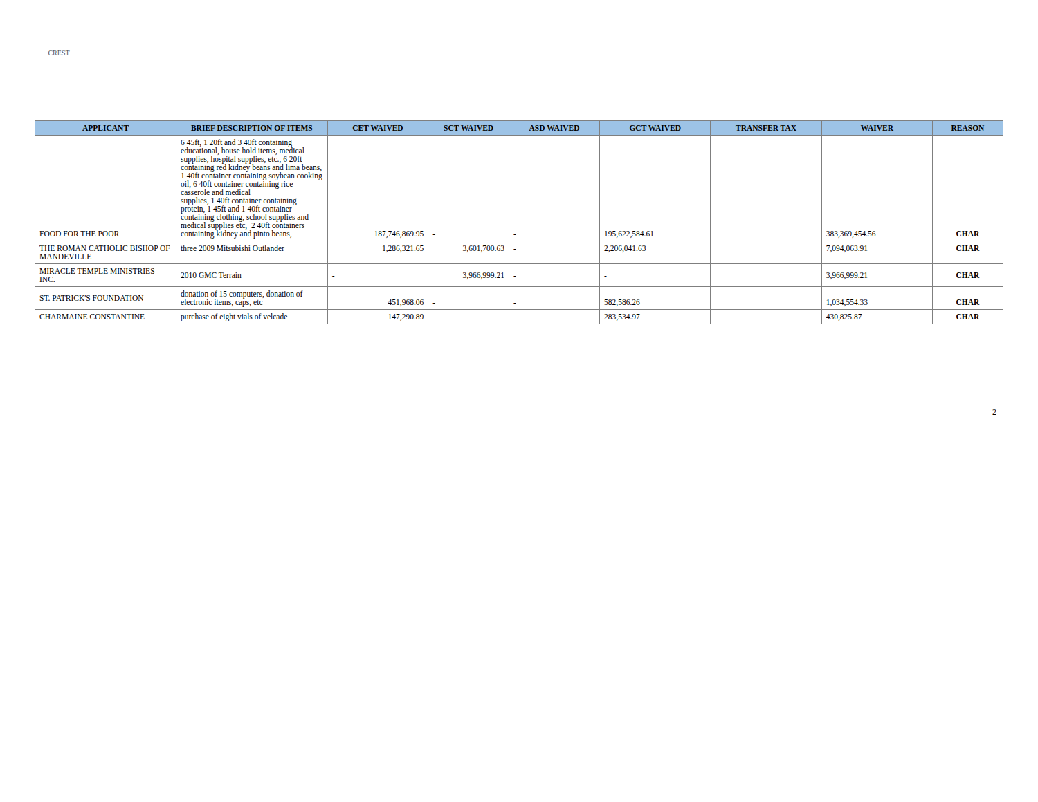| APPLICANT | BRIEF DESCRIPTION OF ITEMS | CET WAIVED | SCT WAIVED | ASD WAIVED | GCT WAIVED | TRANSFER TAX | WAIVER | REASON |
| --- | --- | --- | --- | --- | --- | --- | --- | --- |
| FOOD FOR THE POOR | 6 45ft, 1 20ft and 3 40ft containing educational, house hold items, medical supplies, hospital supplies, etc., 6 20ft containing red kidney beans and lima beans, 1 40ft container containing soybean cooking oil, 6 40ft container containing rice casserole and medical supplies, 1 40ft container containing protein, 1 45ft and 1 40ft container containing clothing, school supplies and medical supplies etc, 2 40ft containers containing kidney and pinto beans, | 187,746,869.95 | - | - | 195,622,584.61 | | 383,369,454.56 | CHAR |
| THE ROMAN CATHOLIC BISHOP OF MANDEVILLE | three 2009 Mitsubishi Outlander | 1,286,321.65 | 3,601,700.63 | - | 2,206,041.63 | | 7,094,063.91 | CHAR |
| MIRACLE TEMPLE MINISTRIES INC. | 2010 GMC Terrain | - | 3,966,999.21 | - | - | | 3,966,999.21 | CHAR |
| ST. PATRICK'S FOUNDATION | donation of 15 computers, donation of electronic items, caps, etc | 451,968.06 | - | - | 582,586.26 | | 1,034,554.33 | CHAR |
| CHARMAINE CONSTANTINE | purchase of eight vials of velcade | 147,290.89 | | | 283,534.97 | | 430,825.87 | CHAR |
2